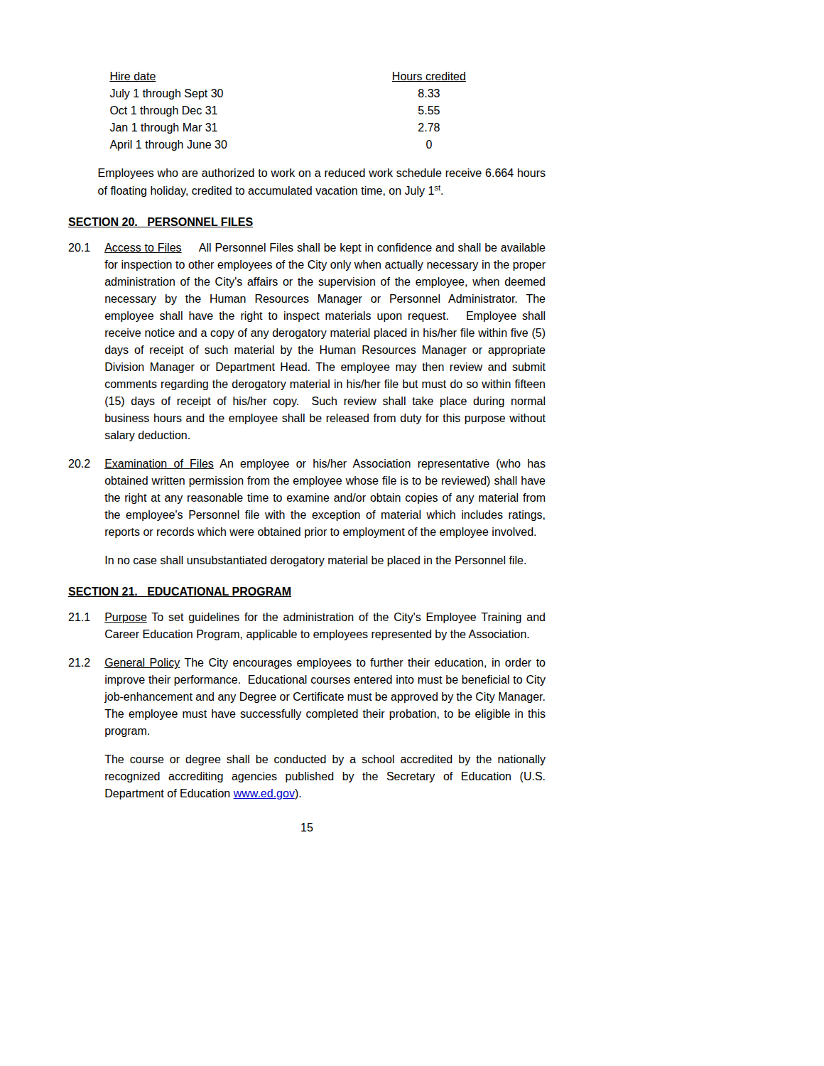| Hire date | Hours credited |
| --- | --- |
| July 1 through Sept 30 | 8.33 |
| Oct 1 through Dec 31 | 5.55 |
| Jan 1 through Mar 31 | 2.78 |
| April 1 through June 30 | 0 |
Employees who are authorized to work on a reduced work schedule receive 6.664 hours of floating holiday, credited to accumulated vacation time, on July 1st.
SECTION 20. PERSONNEL FILES
20.1
Access to Files All Personnel Files shall be kept in confidence and shall be available for inspection to other employees of the City only when actually necessary in the proper administration of the City's affairs or the supervision of the employee, when deemed necessary by the Human Resources Manager or Personnel Administrator. The employee shall have the right to inspect materials upon request. Employee shall receive notice and a copy of any derogatory material placed in his/her file within five (5) days of receipt of such material by the Human Resources Manager or appropriate Division Manager or Department Head. The employee may then review and submit comments regarding the derogatory material in his/her file but must do so within fifteen (15) days of receipt of his/her copy. Such review shall take place during normal business hours and the employee shall be released from duty for this purpose without salary deduction.
20.2
Examination of Files An employee or his/her Association representative (who has obtained written permission from the employee whose file is to be reviewed) shall have the right at any reasonable time to examine and/or obtain copies of any material from the employee's Personnel file with the exception of material which includes ratings, reports or records which were obtained prior to employment of the employee involved.
In no case shall unsubstantiated derogatory material be placed in the Personnel file.
SECTION 21. EDUCATIONAL PROGRAM
21.1
Purpose To set guidelines for the administration of the City's Employee Training and Career Education Program, applicable to employees represented by the Association.
21.2
General Policy The City encourages employees to further their education, in order to improve their performance. Educational courses entered into must be beneficial to City job-enhancement and any Degree or Certificate must be approved by the City Manager. The employee must have successfully completed their probation, to be eligible in this program.
The course or degree shall be conducted by a school accredited by the nationally recognized accrediting agencies published by the Secretary of Education (U.S. Department of Education www.ed.gov).
15